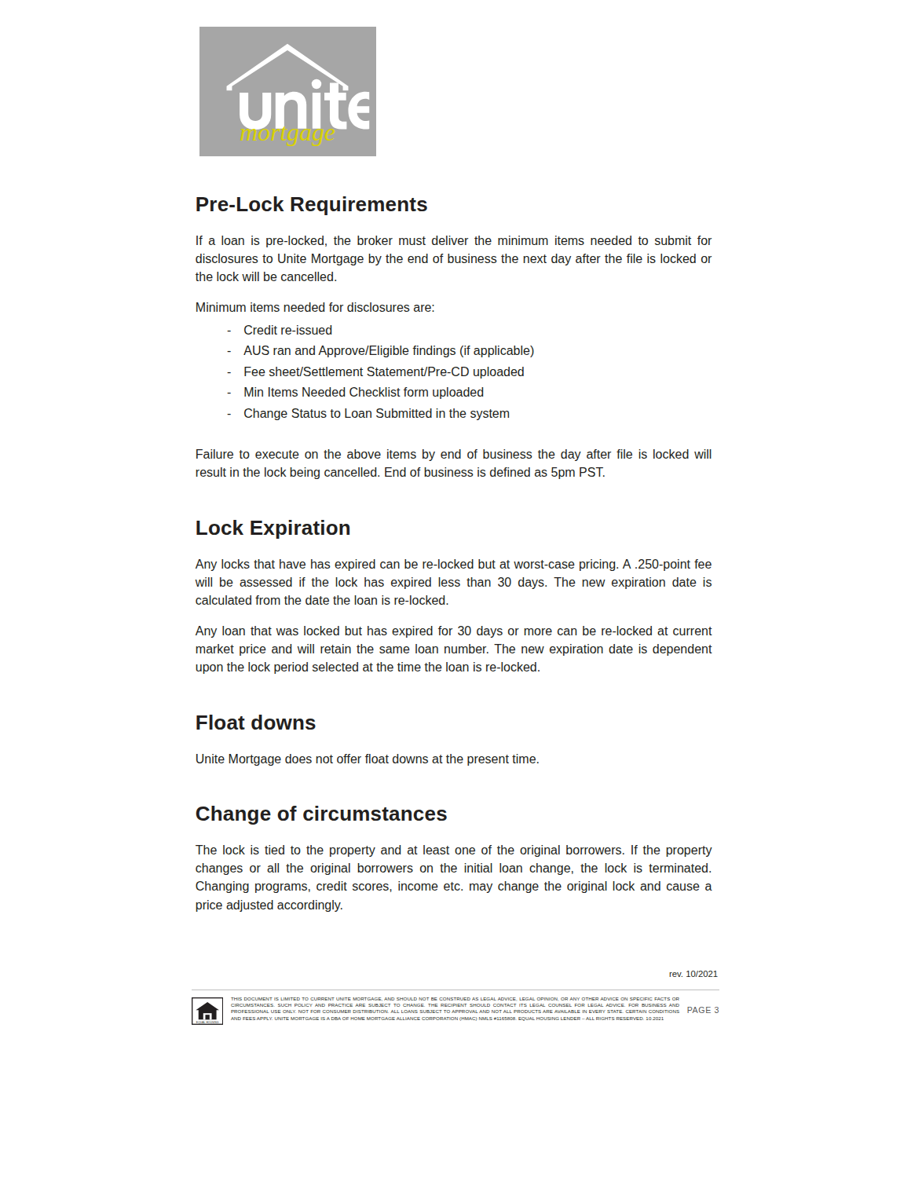mortgage
Pre-Lock Requirements
If a loan is pre-locked, the broker must deliver the minimum items needed to submit for disclosures to Unite Mortgage by the end of business the next day after the file is locked or the lock will be cancelled.
Minimum items needed for disclosures are:
Credit re-issued
AUS ran and Approve/Eligible findings (if applicable)
Fee sheet/Settlement Statement/Pre-CD uploaded
Min Items Needed Checklist form uploaded
Change Status to Loan Submitted in the system
Failure to execute on the above items by end of business the day after file is locked will result in the lock being cancelled. End of business is defined as 5pm PST.
Lock Expiration
Any locks that have has expired can be re-locked but at worst-case pricing. A .250-point fee will be assessed if the lock has expired less than 30 days. The new expiration date is calculated from the date the loan is re-locked.
Any loan that was locked but has expired for 30 days or more can be re-locked at current market price and will retain the same loan number. The new expiration date is dependent upon the lock period selected at the time the loan is re-locked.
Float downs
Unite Mortgage does not offer float downs at the present time.
Change of circumstances
The lock is tied to the property and at least one of the original borrowers. If the property changes or all the original borrowers on the initial loan change, the lock is terminated. Changing programs, credit scores, income etc. may change the original lock and cause a price adjusted accordingly.
rev. 10/2021
EQUAL HOUSING
This document is limited to current Unite Mortgage, and should not be construed as legal advice, legal opinion, or any other advice on specific facts or circumstances. Such policy and practice are subject to change. The recipient should contact its legal counsel for legal advice. For business and professional use only. Not for consumer distribution. All loans subject to approval and not all products are available in every state. Certain conditions and fees apply. Unite Mortgage is a DBA of Home Mortgage Alliance Corporation (HMAC) NMLS #1165808. Equal Housing Lender – All rights reserved. 10.2021
PAGE 3